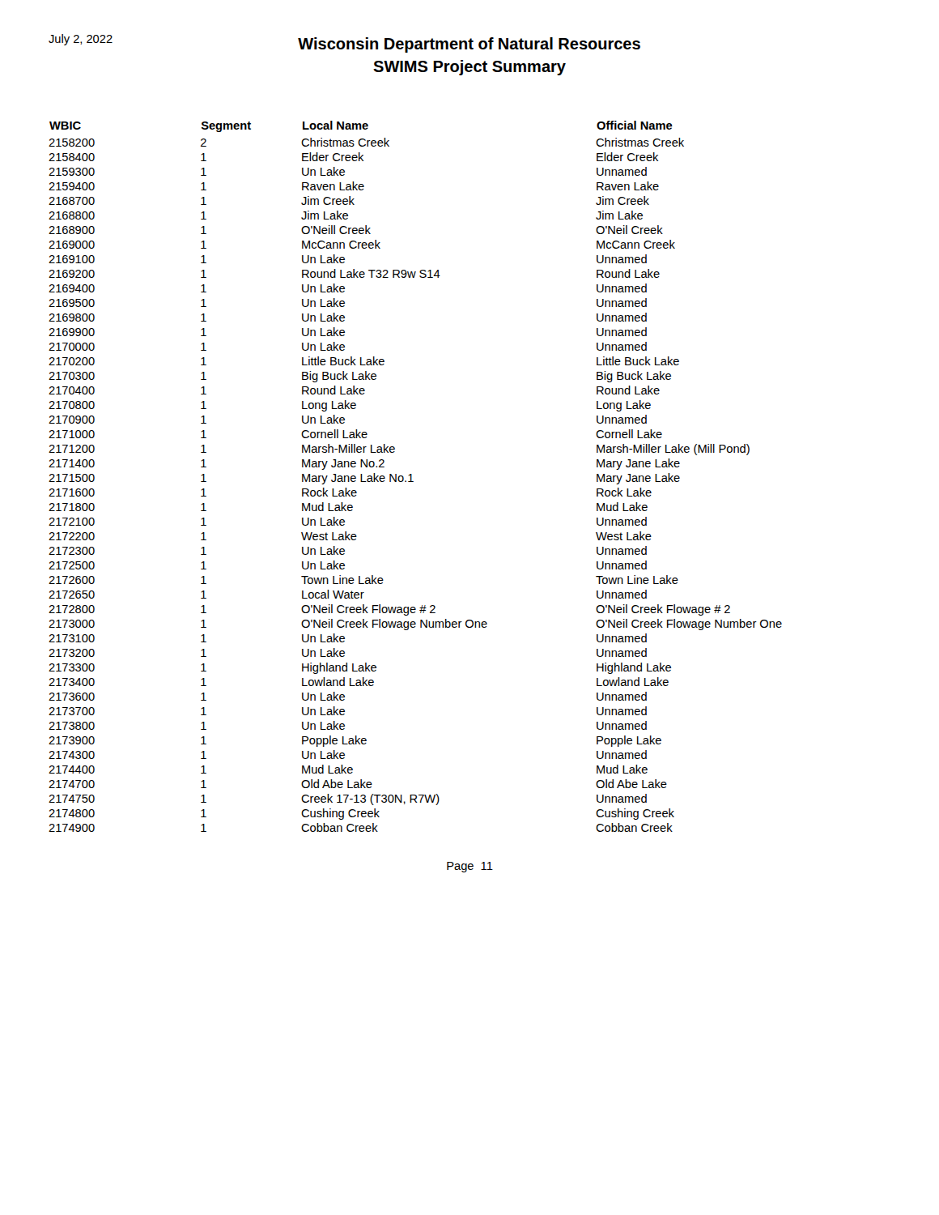July 2, 2022
Wisconsin Department of Natural Resources
SWIMS Project Summary
| WBIC | Segment | Local Name | Official Name |
| --- | --- | --- | --- |
| 2158200 | 2 | Christmas Creek | Christmas Creek |
| 2158400 | 1 | Elder Creek | Elder Creek |
| 2159300 | 1 | Un Lake | Unnamed |
| 2159400 | 1 | Raven Lake | Raven Lake |
| 2168700 | 1 | Jim Creek | Jim Creek |
| 2168800 | 1 | Jim Lake | Jim Lake |
| 2168900 | 1 | O'Neill Creek | O'Neil Creek |
| 2169000 | 1 | McCann Creek | McCann Creek |
| 2169100 | 1 | Un Lake | Unnamed |
| 2169200 | 1 | Round Lake T32 R9w S14 | Round Lake |
| 2169400 | 1 | Un Lake | Unnamed |
| 2169500 | 1 | Un Lake | Unnamed |
| 2169800 | 1 | Un Lake | Unnamed |
| 2169900 | 1 | Un Lake | Unnamed |
| 2170000 | 1 | Un Lake | Unnamed |
| 2170200 | 1 | Little Buck Lake | Little Buck Lake |
| 2170300 | 1 | Big Buck Lake | Big Buck Lake |
| 2170400 | 1 | Round Lake | Round Lake |
| 2170800 | 1 | Long Lake | Long Lake |
| 2170900 | 1 | Un Lake | Unnamed |
| 2171000 | 1 | Cornell Lake | Cornell Lake |
| 2171200 | 1 | Marsh-Miller Lake | Marsh-Miller Lake (Mill Pond) |
| 2171400 | 1 | Mary Jane No.2 | Mary Jane Lake |
| 2171500 | 1 | Mary Jane Lake No.1 | Mary Jane Lake |
| 2171600 | 1 | Rock Lake | Rock Lake |
| 2171800 | 1 | Mud Lake | Mud Lake |
| 2172100 | 1 | Un Lake | Unnamed |
| 2172200 | 1 | West Lake | West Lake |
| 2172300 | 1 | Un Lake | Unnamed |
| 2172500 | 1 | Un Lake | Unnamed |
| 2172600 | 1 | Town Line Lake | Town Line Lake |
| 2172650 | 1 | Local Water | Unnamed |
| 2172800 | 1 | O'Neil Creek Flowage # 2 | O'Neil Creek Flowage # 2 |
| 2173000 | 1 | O'Neil Creek Flowage Number One | O'Neil Creek Flowage Number One |
| 2173100 | 1 | Un Lake | Unnamed |
| 2173200 | 1 | Un Lake | Unnamed |
| 2173300 | 1 | Highland Lake | Highland Lake |
| 2173400 | 1 | Lowland Lake | Lowland Lake |
| 2173600 | 1 | Un Lake | Unnamed |
| 2173700 | 1 | Un Lake | Unnamed |
| 2173800 | 1 | Un Lake | Unnamed |
| 2173900 | 1 | Popple Lake | Popple Lake |
| 2174300 | 1 | Un Lake | Unnamed |
| 2174400 | 1 | Mud Lake | Mud Lake |
| 2174700 | 1 | Old Abe Lake | Old Abe Lake |
| 2174750 | 1 | Creek 17-13 (T30N, R7W) | Unnamed |
| 2174800 | 1 | Cushing Creek | Cushing Creek |
| 2174900 | 1 | Cobban Creek | Cobban Creek |
Page 11